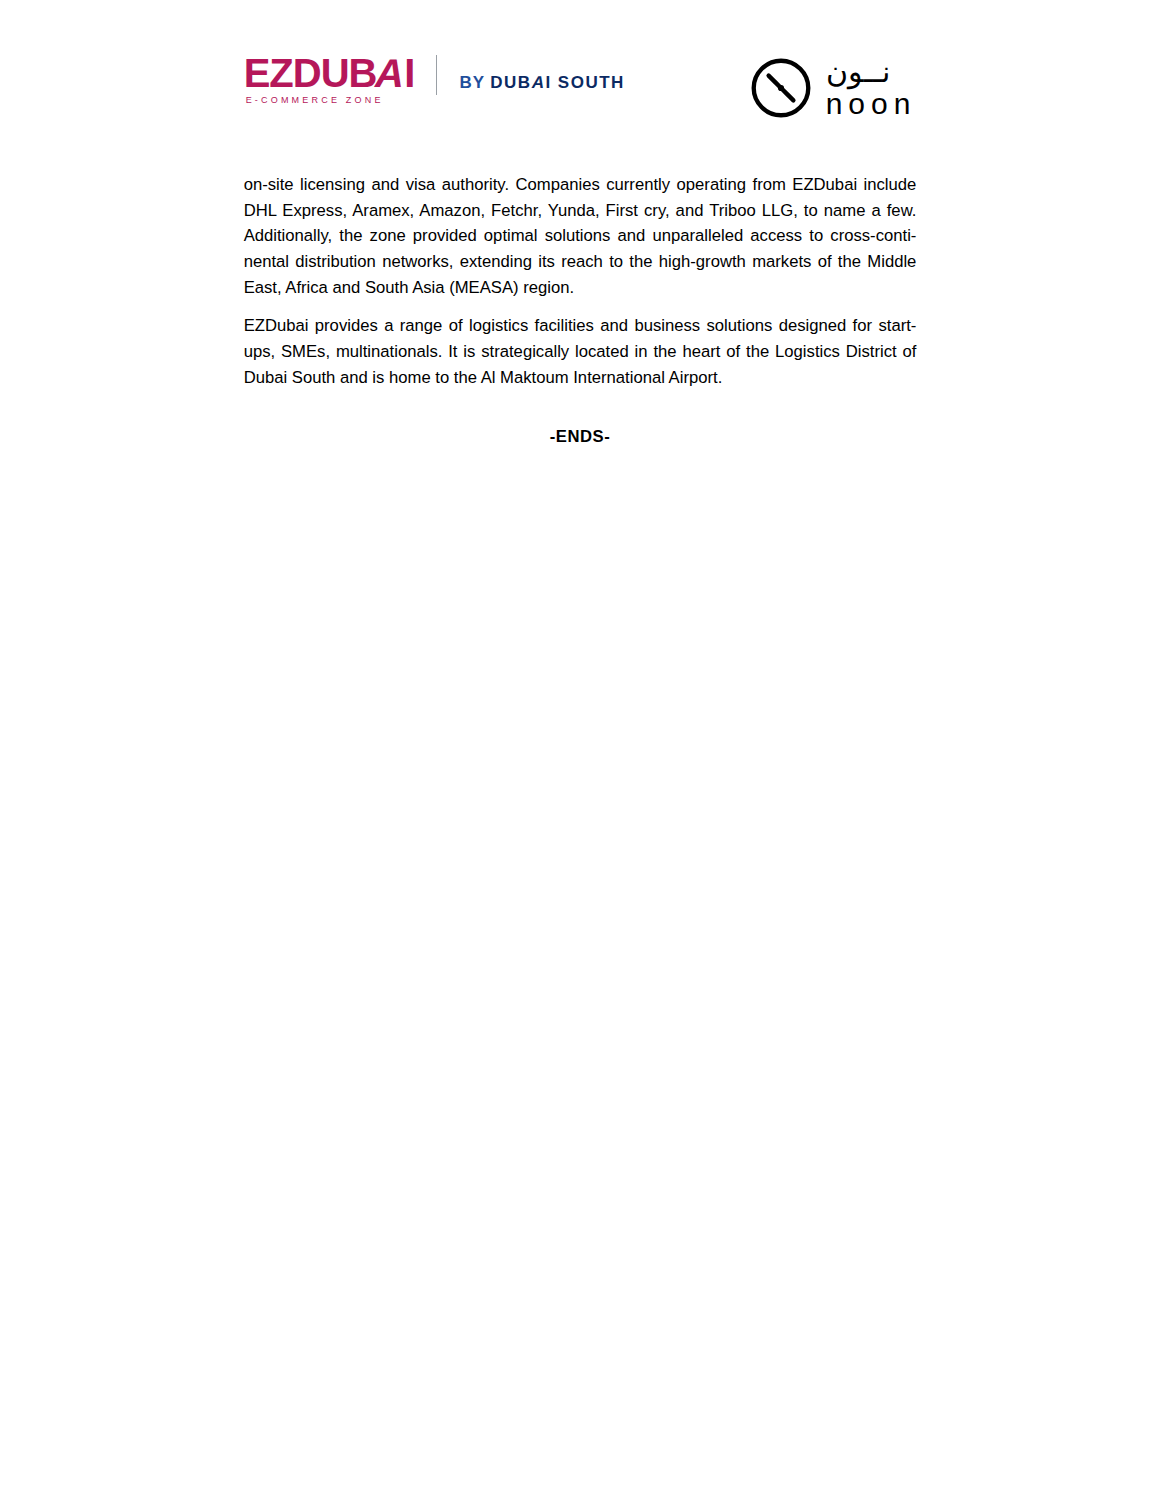EZDUBAI E-COMMERCE ZONE
BY DUBAI SOUTH
نــون noon
on-site licensing and visa authority. Companies currently operating from EZDubai include DHL Express, Aramex, Amazon, Fetchr, Yunda, First cry, and Triboo LLG, to name a few. Additionally, the zone provided optimal solutions and unparalleled access to cross-continental distribution networks, extending its reach to the high-growth markets of the Middle East, Africa and South Asia (MEASA) region.
EZDubai provides a range of logistics facilities and business solutions designed for start-ups, SMEs, multinationals. It is strategically located in the heart of the Logistics District of Dubai South and is home to the Al Maktoum International Airport.
-ENDS-